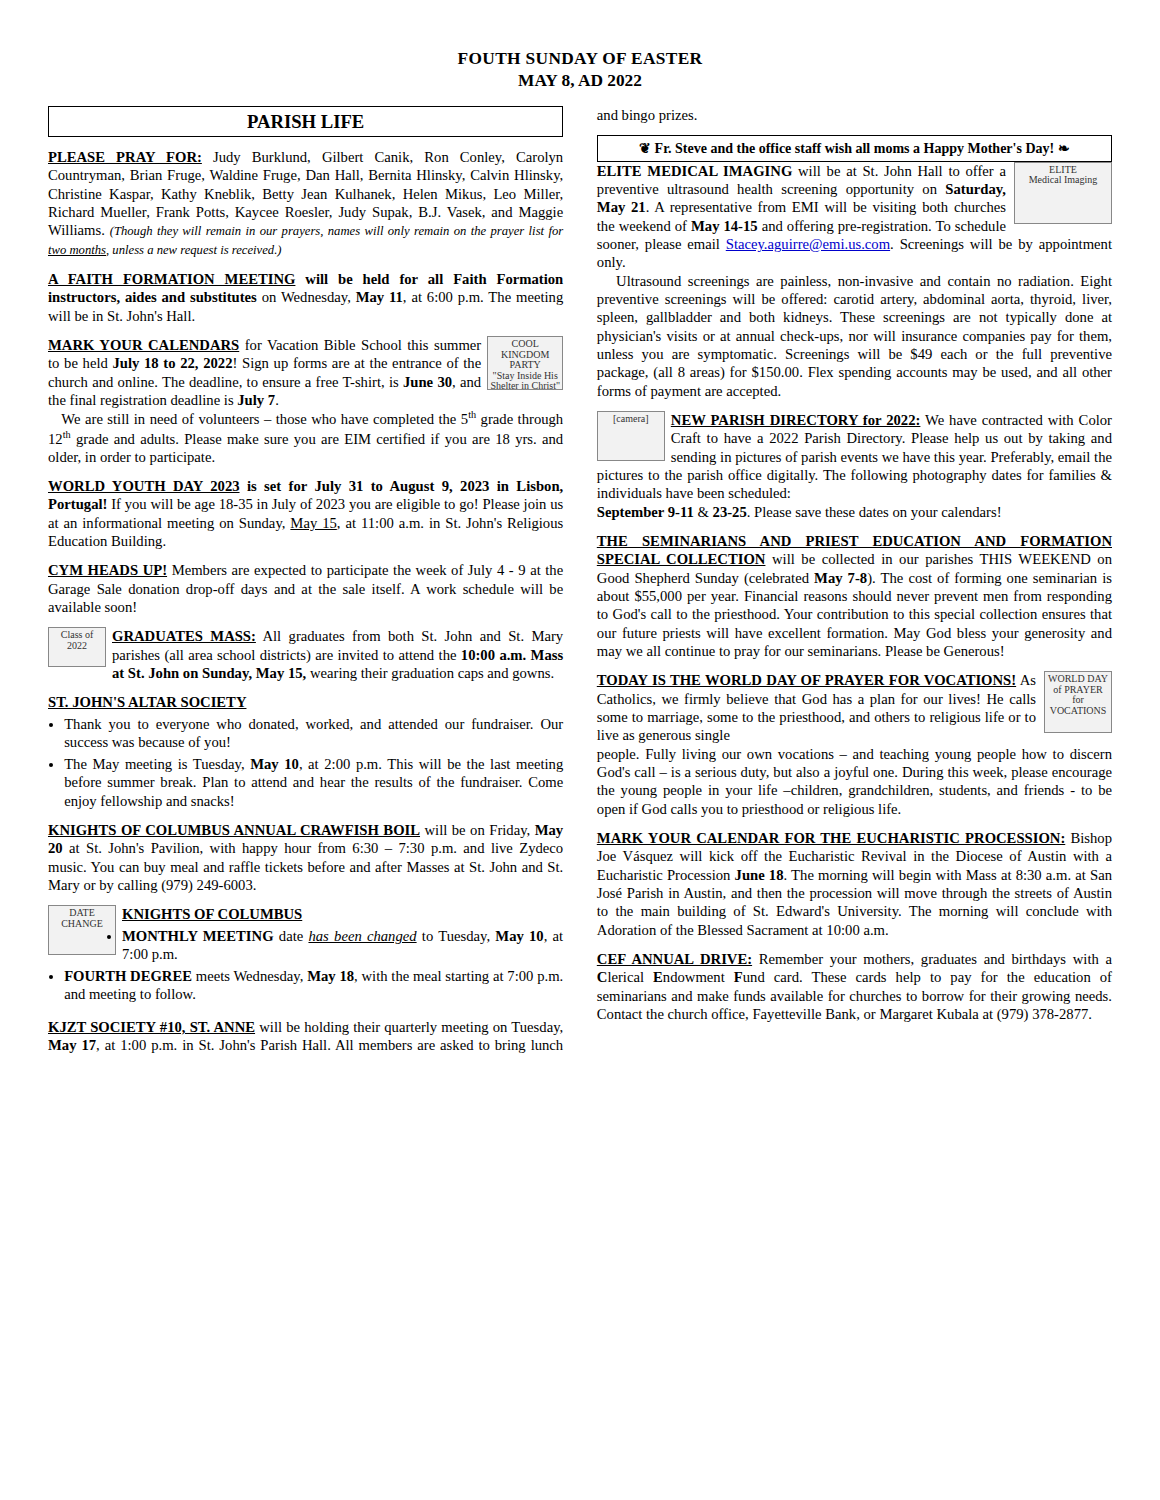FOUTH SUNDAY OF EASTER
MAY 8, AD 2022
PARISH LIFE
PLEASE PRAY FOR: Judy Burklund, Gilbert Canik, Ron Conley, Carolyn Countryman, Brian Fruge, Waldine Fruge, Dan Hall, Bernita Hlinsky, Calvin Hlinsky, Christine Kaspar, Kathy Kneblik, Betty Jean Kulhanek, Helen Mikus, Leo Miller, Richard Mueller, Frank Potts, Kaycee Roesler, Judy Supak, B.J. Vasek, and Maggie Williams. (Though they will remain in our prayers, names will only remain on the prayer list for two months, unless a new request is received.)
A FAITH FORMATION MEETING will be held for all Faith Formation instructors, aides and substitutes on Wednesday, May 11, at 6:00 p.m. The meeting will be in St. John's Hall.
COOL KINGDOM PARTY
"Stay Inside His Shelter in Christ"
MARK YOUR CALENDARS for Vacation Bible School this summer to be held July 18 to 22, 2022! Sign up forms are at the entrance of the church and online. The deadline, to ensure a free T-shirt, is June 30, and the final registration deadline is July 7.
We are still in need of volunteers – those who have completed the 5th grade through 12th grade and adults. Please make sure you are EIM certified if you are 18 yrs. and older, in order to participate.
WORLD YOUTH DAY 2023 is set for July 31 to August 9, 2023 in Lisbon, Portugal! If you will be age 18-35 in July of 2023 you are eligible to go! Please join us at an informational meeting on Sunday, May 15, at 11:00 a.m. in St. John's Religious Education Building.
CYM HEADS UP! Members are expected to participate the week of July 4 - 9 at the Garage Sale donation drop-off days and at the sale itself. A work schedule will be available soon!
Class of
2022
GRADUATES MASS: All graduates from both St. John and St. Mary parishes (all area school districts) are invited to attend the 10:00 a.m. Mass at St. John on Sunday, May 15, wearing their graduation caps and gowns.
ST. JOHN'S ALTAR SOCIETY
Thank you to everyone who donated, worked, and attended our fundraiser. Our success was because of you!
The May meeting is Tuesday, May 10, at 2:00 p.m. This will be the last meeting before summer break. Plan to attend and hear the results of the fundraiser. Come enjoy fellowship and snacks!
KNIGHTS OF COLUMBUS ANNUAL CRAWFISH BOIL will be on Friday, May 20 at St. John's Pavilion, with happy hour from 6:30 – 7:30 p.m. and live Zydeco music. You can buy meal and raffle tickets before and after Masses at St. John and St. Mary or by calling (979) 249-6003.
DATE
CHANGE
KNIGHTS OF COLUMBUS
MONTHLY MEETING date has been changed to Tuesday, May 10, at 7:00 p.m.
FOURTH DEGREE meets Wednesday, May 18, with the meal starting at 7:00 p.m. and meeting to follow.
KJZT SOCIETY #10, ST. ANNE will be holding their quarterly meeting on Tuesday, May 17, at 1:00 p.m. in St. John's Parish Hall. All members are asked to bring lunch and bingo prizes.
❦ Fr. Steve and the office staff wish all moms a Happy Mother's Day! ❧
ELITE
Medical Imaging
ELITE MEDICAL IMAGING will be at St. John Hall to offer a preventive ultrasound health screening opportunity on Saturday, May 21. A representative from EMI will be visiting both churches the weekend of May 14-15 and offering pre-registration. To schedule sooner, please email Stacey.aguirre@emi.us.com. Screenings will be by appointment only.
Ultrasound screenings are painless, non-invasive and contain no radiation. Eight preventive screenings will be offered: carotid artery, abdominal aorta, thyroid, liver, spleen, gallbladder and both kidneys. These screenings are not typically done at physician's visits or at annual check-ups, nor will insurance companies pay for them, unless you are symptomatic. Screenings will be $49 each or the full preventive package, (all 8 areas) for $150.00. Flex spending accounts may be used, and all other forms of payment are accepted.
[camera]
NEW PARISH DIRECTORY for 2022: We have contracted with Color Craft to have a 2022 Parish Directory. Please help us out by taking and sending in pictures of parish events we have this year. Preferably, email the pictures to the parish office digitally. The following photography dates for families & individuals have been scheduled:
September 9-11 & 23-25. Please save these dates on your calendars!
THE SEMINARIANS AND PRIEST EDUCATION AND FORMATION SPECIAL COLLECTION will be collected in our parishes THIS WEEKEND on Good Shepherd Sunday (celebrated May 7-8). The cost of forming one seminarian is about $55,000 per year. Financial reasons should never prevent men from responding to God's call to the priesthood. Your contribution to this special collection ensures that our future priests will have excellent formation. May God bless your generosity and may we all continue to pray for our seminarians. Please be Generous!
WORLD DAY of PRAYER for VOCATIONS
TODAY IS THE WORLD DAY OF PRAYER FOR VOCATIONS! As Catholics, we firmly believe that God has a plan for our lives! He calls some to marriage, some to the priesthood, and others to religious life or to live as generous single
people. Fully living our own vocations – and teaching young people how to discern God's call – is a serious duty, but also a joyful one. During this week, please encourage the young people in your life –children, grandchildren, students, and friends - to be open if God calls you to priesthood or religious life.
MARK YOUR CALENDAR FOR THE EUCHARISTIC PROCESSION: Bishop Joe Vásquez will kick off the Eucharistic Revival in the Diocese of Austin with a Eucharistic Procession June 18. The morning will begin with Mass at 8:30 a.m. at San José Parish in Austin, and then the procession will move through the streets of Austin to the main building of St. Edward's University. The morning will conclude with Adoration of the Blessed Sacrament at 10:00 a.m.
CEF ANNUAL DRIVE: Remember your mothers, graduates and birthdays with a Clerical Endowment Fund card. These cards help to pay for the education of seminarians and make funds available for churches to borrow for their growing needs. Contact the church office, Fayetteville Bank, or Margaret Kubala at (979) 378-2877.